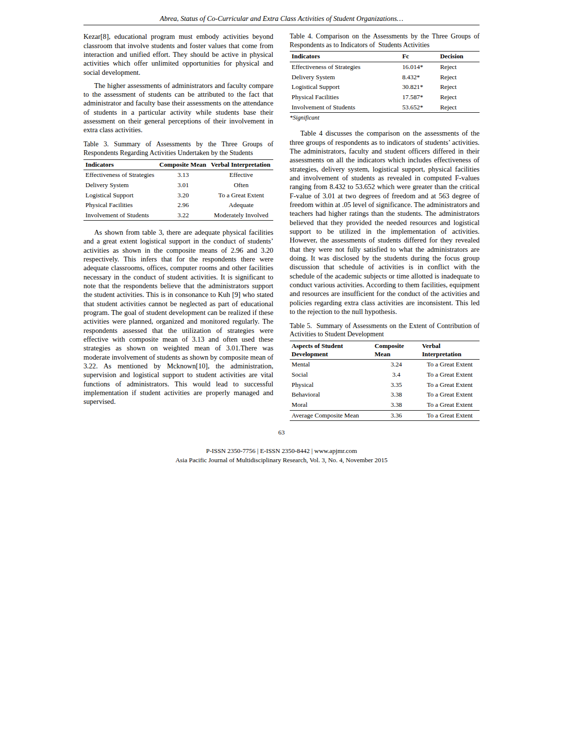Abrea, Status of Co-Curricular and Extra Class Activities of Student Organizations…
Kezar[8], educational program must embody activities beyond classroom that involve students and foster values that come from interaction and unified effort. They should be active in physical activities which offer unlimited opportunities for physical and social development.
The higher assessments of administrators and faculty compare to the assessment of students can be attributed to the fact that administrator and faculty base their assessments on the attendance of students in a particular activity while students base their assessment on their general perceptions of their involvement in extra class activities.
Table 3. Summary of Assessments by the Three Groups of Respondents Regarding Activities Undertaken by the Students
| Indicators | Composite Mean | Verbal Interpretation |
| --- | --- | --- |
| Effectiveness of Strategies | 3.13 | Effective |
| Delivery System | 3.01 | Often |
| Logistical Support | 3.20 | To a Great Extent |
| Physical Facilities | 2.96 | Adequate |
| Involvement of Students | 3.22 | Moderately Involved |
As shown from table 3, there are adequate physical facilities and a great extent logistical support in the conduct of students’ activities as shown in the composite means of 2.96 and 3.20 respectively. This infers that for the respondents there were adequate classrooms, offices, computer rooms and other facilities necessary in the conduct of student activities. It is significant to note that the respondents believe that the administrators support the student activities. This is in consonance to Kuh [9] who stated that student activities cannot be neglected as part of educational program. The goal of student development can be realized if these activities were planned, organized and monitored regularly. The respondents assessed that the utilization of strategies were effective with composite mean of 3.13 and often used these strategies as shown on weighted mean of 3.01.There was moderate involvement of students as shown by composite mean of 3.22. As mentioned by Mcknown[10], the administration, supervision and logistical support to student activities are vital functions of administrators. This would lead to successful implementation if student activities are properly managed and supervised.
Table 4. Comparison on the Assessments by the Three Groups of Respondents as to Indicators of Students Activities
| Indicators | Fc | Decision |
| --- | --- | --- |
| Effectiveness of Strategies | 16.014* | Reject |
| Delivery System | 8.432* | Reject |
| Logistical Support | 30.821* | Reject |
| Physical Facilities | 17.587* | Reject |
| Involvement of Students | 53.652* | Reject |
*Significant
Table 4 discusses the comparison on the assessments of the three groups of respondents as to indicators of students’ activities. The administrators, faculty and student officers differed in their assessments on all the indicators which includes effectiveness of strategies, delivery system, logistical support, physical facilities and involvement of students as revealed in computed F-values ranging from 8.432 to 53.652 which were greater than the critical F-value of 3.01 at two degrees of freedom and at 563 degree of freedom within at .05 level of significance. The administrators and teachers had higher ratings than the students. The administrators believed that they provided the needed resources and logistical support to be utilized in the implementation of activities. However, the assessments of students differed for they revealed that they were not fully satisfied to what the administrators are doing. It was disclosed by the students during the focus group discussion that schedule of activities is in conflict with the schedule of the academic subjects or time allotted is inadequate to conduct various activities. According to them facilities, equipment and resources are insufficient for the conduct of the activities and policies regarding extra class activities are inconsistent. This led to the rejection to the null hypothesis.
Table 5. Summary of Assessments on the Extent of Contribution of Activities to Student Development
| Aspects of Student Development | Composite Mean | Verbal Interpretation |
| --- | --- | --- |
| Mental | 3.24 | To a Great Extent |
| Social | 3.4 | To a Great Extent |
| Physical | 3.35 | To a Great Extent |
| Behavioral | 3.38 | To a Great Extent |
| Moral | 3.38 | To a Great Extent |
| Average Composite Mean | 3.36 | To a Great Extent |
63
P-ISSN 2350-7756 | E-ISSN 2350-8442 | www.apjmr.com
Asia Pacific Journal of Multidisciplinary Research, Vol. 3, No. 4, November 2015